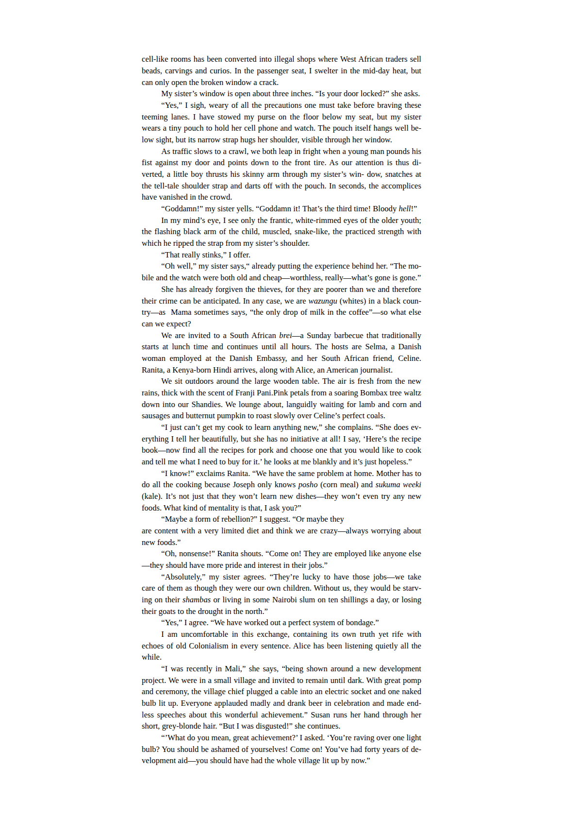cell-like rooms has been converted into illegal shops where West African traders sell beads, carvings and curios. In the passenger seat, I swelter in the mid-day heat, but can only open the broken window a crack.
My sister’s window is open about three inches. “Is your door locked?” she asks.
“Yes,” I sigh, weary of all the precautions one must take before braving these teeming lanes. I have stowed my purse on the floor below my seat, but my sister wears a tiny pouch to hold her cell phone and watch. The pouch itself hangs well below sight, but its narrow strap hugs her shoulder, visible through her window.
As traffic slows to a crawl, we both leap in fright when a young man pounds his fist against my door and points down to the front tire. As our attention is thus diverted, a little boy thrusts his skinny arm through my sister’s win- dow, snatches at the tell-tale shoulder strap and darts off with the pouch. In seconds, the accomplices have vanished in the crowd.
“Goddamn!” my sister yells. “Goddamn it! That’s the third time! Bloody hell!”
In my mind’s eye, I see only the frantic, white-rimmed eyes of the older youth; the flashing black arm of the child, muscled, snake-like, the practiced strength with which he ripped the strap from my sister’s shoulder.
“That really stinks,” I offer.
“Oh well,” my sister says,“ already putting the experience behind her. “The mobile and the watch were both old and cheap—worthless, really—what’s gone is gone.”
She has already forgiven the thieves, for they are poorer than we and therefore their crime can be anticipated. In any case, we are wazungu (whites) in a black country—as Mama sometimes says, “the only drop of milk in the coffee”—so what else can we expect?
We are invited to a South African brei—a Sunday barbecue that traditionally starts at lunch time and continues until all hours. The hosts are Selma, a Danish woman employed at the Danish Embassy, and her South African friend, Celine. Ranita, a Kenya-born Hindi arrives, along with Alice, an American journalist.
We sit outdoors around the large wooden table. The air is fresh from the new rains, thick with the scent of Franji Pani.Pink petals from a soaring Bombax tree waltz down into our Shandies. We lounge about, languidly waiting for lamb and corn and sausages and butternut pumpkin to roast slowly over Celine’s perfect coals.
“I just can’t get my cook to learn anything new,” she complains. “She does everything I tell her beautifully, but she has no initiative at all! I say, ‘Here’s the recipe book—now find all the recipes for pork and choose one that you would like to cook and tell me what I need to buy for it.’ he looks at me blankly and it’s just hopeless.”
“I know!” exclaims Ranita. “We have the same problem at home. Mother has to do all the cooking because Joseph only knows posho (corn meal) and sukuma weeki (kale). It’s not just that they won’t learn new dishes—they won’t even try any new foods. What kind of mentality is that, I ask you?”
“Maybe a form of rebellion?” I suggest. “Or maybe they
are content with a very limited diet and think we are crazy—always worrying about new foods.”
“Oh, nonsense!” Ranita shouts. “Come on! They are employed like anyone else—they should have more pride and interest in their jobs.”
“Absolutely,” my sister agrees. “They’re lucky to have those jobs—we take care of them as though they were our own children. Without us, they would be starving on their shambas or living in some Nairobi slum on ten shillings a day, or losing their goats to the drought in the north.”
“Yes,” I agree. “We have worked out a perfect system of bondage.”
I am uncomfortable in this exchange, containing its own truth yet rife with echoes of old Colonialism in every sentence. Alice has been listening quietly all the while.
“I was recently in Mali,” she says, “being shown around a new development project. We were in a small village and invited to remain until dark. With great pomp and ceremony, the village chief plugged a cable into an electric socket and one naked bulb lit up. Everyone applauded madly and drank beer in celebration and made endless speeches about this wonderful achievement.” Susan runs her hand through her short, grey-blonde hair. “But I was disgusted!” she continues.
“’What do you mean, great achievement?’ I asked. ‘You’re raving over one light bulb? You should be ashamed of yourselves! Come on! You’ve had forty years of development aid—you should have had the whole village lit up by now.”